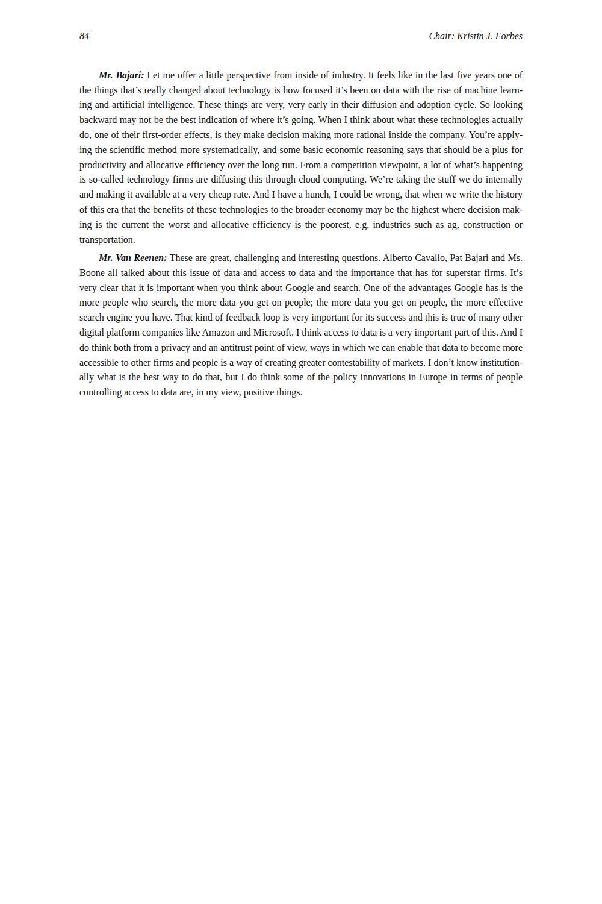84 Chair: Kristin J. Forbes
Mr. Bajari: Let me offer a little perspective from inside of industry. It feels like in the last five years one of the things that’s really changed about technology is how focused it’s been on data with the rise of machine learning and artificial intelligence. These things are very, very early in their diffusion and adoption cycle. So looking backward may not be the best indication of where it’s going. When I think about what these technologies actually do, one of their first-order effects, is they make decision making more rational inside the company. You’re applying the scientific method more systematically, and some basic economic reasoning says that should be a plus for productivity and allocative efficiency over the long run. From a competition viewpoint, a lot of what’s happening is so-called technology firms are diffusing this through cloud computing. We’re taking the stuff we do internally and making it available at a very cheap rate. And I have a hunch, I could be wrong, that when we write the history of this era that the benefits of these technologies to the broader economy may be the highest where decision making is the current the worst and allocative efficiency is the poorest, e.g. industries such as ag, construction or transportation.
Mr. Van Reenen: These are great, challenging and interesting questions. Alberto Cavallo, Pat Bajari and Ms. Boone all talked about this issue of data and access to data and the importance that has for superstar firms. It’s very clear that it is important when you think about Google and search. One of the advantages Google has is the more people who search, the more data you get on people; the more data you get on people, the more effective search engine you have. That kind of feedback loop is very important for its success and this is true of many other digital platform companies like Amazon and Microsoft. I think access to data is a very important part of this. And I do think both from a privacy and an antitrust point of view, ways in which we can enable that data to become more accessible to other firms and people is a way of creating greater contestability of markets. I don’t know institutionally what is the best way to do that, but I do think some of the policy innovations in Europe in terms of people controlling access to data are, in my view, positive things.